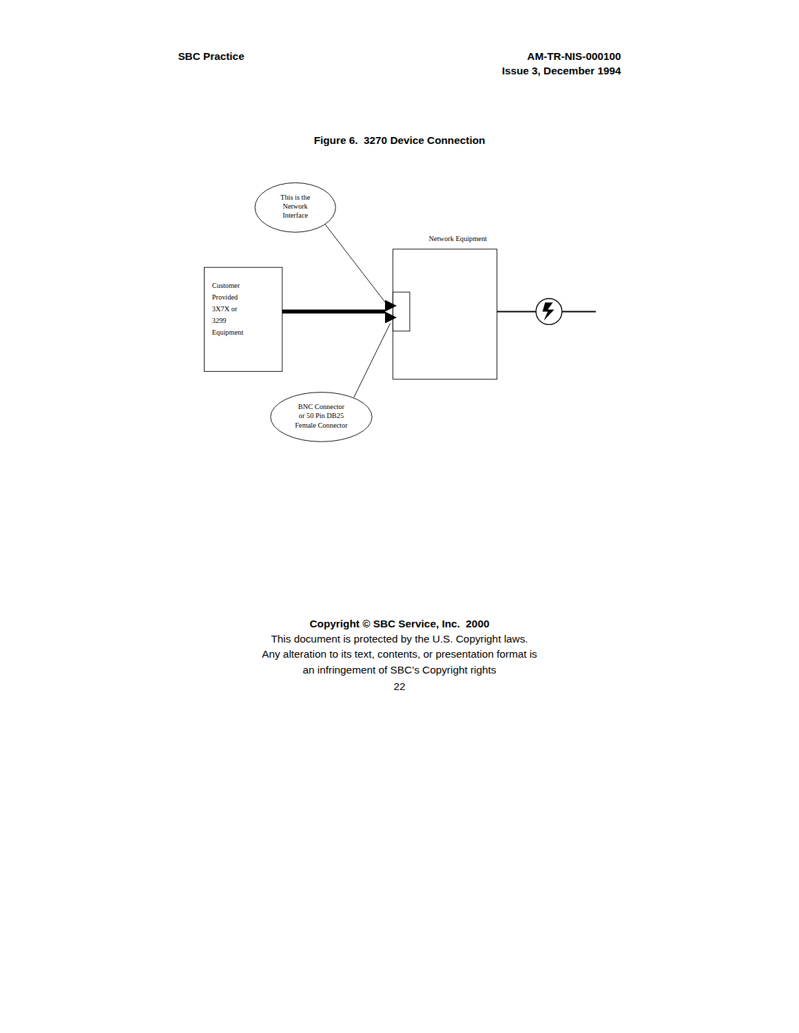SBC Practice
AM-TR-NIS-000100
Issue 3, December 1994
Figure 6. 3270 Device Connection
This is the Network Interface Customer Provided 3X7X or 3299 Equipment Network Equipment BNC Connector or 50 Pin DB25 Female Connector
Copyright © SBC Service, Inc. 2000
This document is protected by the U.S. Copyright laws.
Any alteration to its text, contents, or presentation format is
an infringement of SBC’s Copyright rights
22